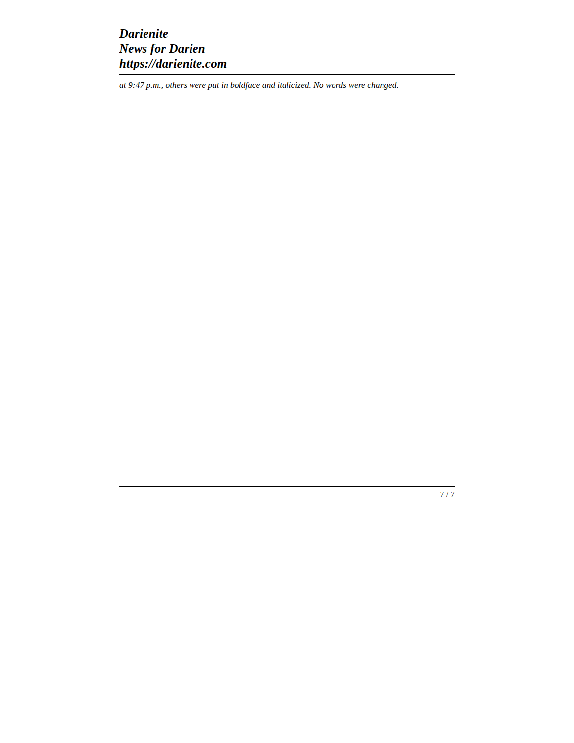Darienite News for Darien https://darienite.com
at 9:47 p.m., others were put in boldface and italicized. No words were changed.
7 / 7